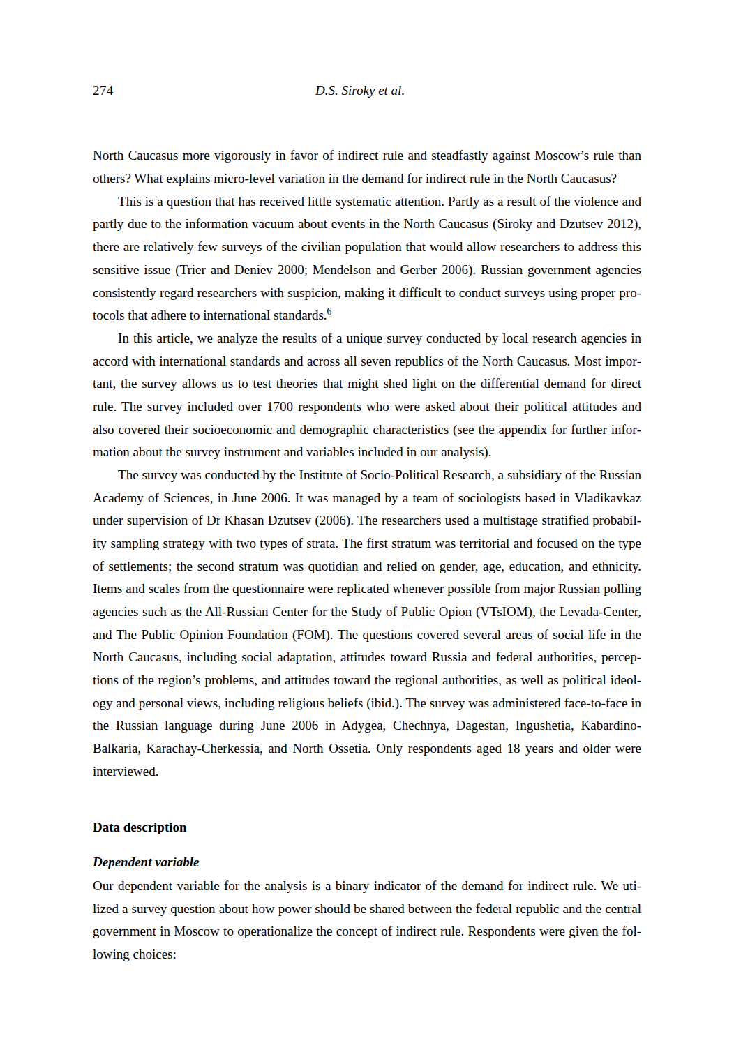274 D.S. Siroky et al.
North Caucasus more vigorously in favor of indirect rule and steadfastly against Moscow’s rule than others? What explains micro-level variation in the demand for indirect rule in the North Caucasus?
This is a question that has received little systematic attention. Partly as a result of the violence and partly due to the information vacuum about events in the North Caucasus (Siroky and Dzutsev 2012), there are relatively few surveys of the civilian population that would allow researchers to address this sensitive issue (Trier and Deniev 2000; Mendelson and Gerber 2006). Russian government agencies consistently regard researchers with suspicion, making it difficult to conduct surveys using proper protocols that adhere to international standards.6
In this article, we analyze the results of a unique survey conducted by local research agencies in accord with international standards and across all seven republics of the North Caucasus. Most important, the survey allows us to test theories that might shed light on the differential demand for direct rule. The survey included over 1700 respondents who were asked about their political attitudes and also covered their socioeconomic and demographic characteristics (see the appendix for further information about the survey instrument and variables included in our analysis).
The survey was conducted by the Institute of Socio-Political Research, a subsidiary of the Russian Academy of Sciences, in June 2006. It was managed by a team of sociologists based in Vladikavkaz under supervision of Dr Khasan Dzutsev (2006). The researchers used a multistage stratified probability sampling strategy with two types of strata. The first stratum was territorial and focused on the type of settlements; the second stratum was quotidian and relied on gender, age, education, and ethnicity. Items and scales from the questionnaire were replicated whenever possible from major Russian polling agencies such as the All-Russian Center for the Study of Public Opion (VTsIOM), the Levada-Center, and The Public Opinion Foundation (FOM). The questions covered several areas of social life in the North Caucasus, including social adaptation, attitudes toward Russia and federal authorities, perceptions of the region’s problems, and attitudes toward the regional authorities, as well as political ideology and personal views, including religious beliefs (ibid.). The survey was administered face-to-face in the Russian language during June 2006 in Adygea, Chechnya, Dagestan, Ingushetia, Kabardino-Balkaria, Karachay-Cherkessia, and North Ossetia. Only respondents aged 18 years and older were interviewed.
Data description
Dependent variable
Our dependent variable for the analysis is a binary indicator of the demand for indirect rule. We utilized a survey question about how power should be shared between the federal republic and the central government in Moscow to operationalize the concept of indirect rule. Respondents were given the following choices: